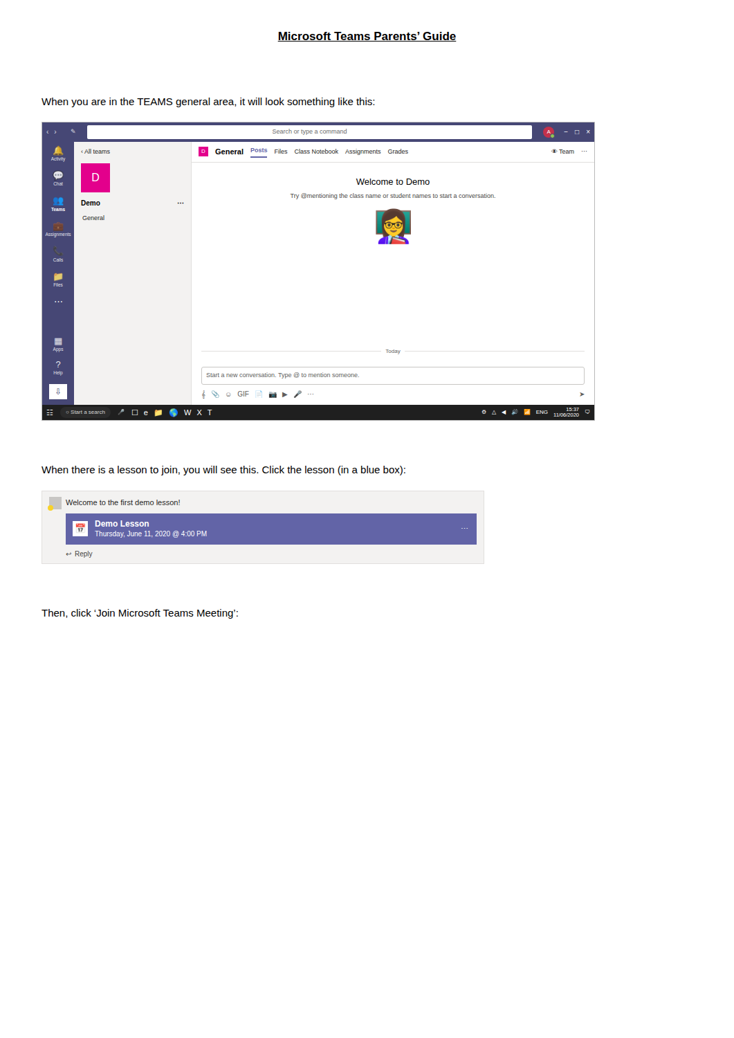Microsoft Teams Parents’ Guide
When you are in the TEAMS general area, it will look something like this:
‹›
✎
Search or type a command
A
−□×
🔔Activity
💬Chat
👥Teams
💼Assignments
📞Calls
📁Files
⋯
▦Apps
?Help
⇩
‹ All teams
D
Demo⋯
General
D
General
Posts Files Class Notebook Assignments Grades
👁 Team ⋯
Welcome to Demo
Try @mentioning the class name or student names to start a conversation.
👩‍🏫
Today
Start a new conversation. Type @ to mention someone.
𝄞 📎 ☺ GIF 📄 📷 ▶ 🎤 ⋯ ➤
☷ ○ Start a search 🎤
☐ e 📁 🌎 W X T
⚙ △ ◀ 🔊 📶 ENG
15:37
11/06/2020
🗨
When there is a lesson to join, you will see this. Click the lesson (in a blue box):
Welcome to the first demo lesson!
📅
Demo Lesson
Thursday, June 11, 2020 @ 4:00 PM
⋯
↩ Reply
Then, click ‘Join Microsoft Teams Meeting’: